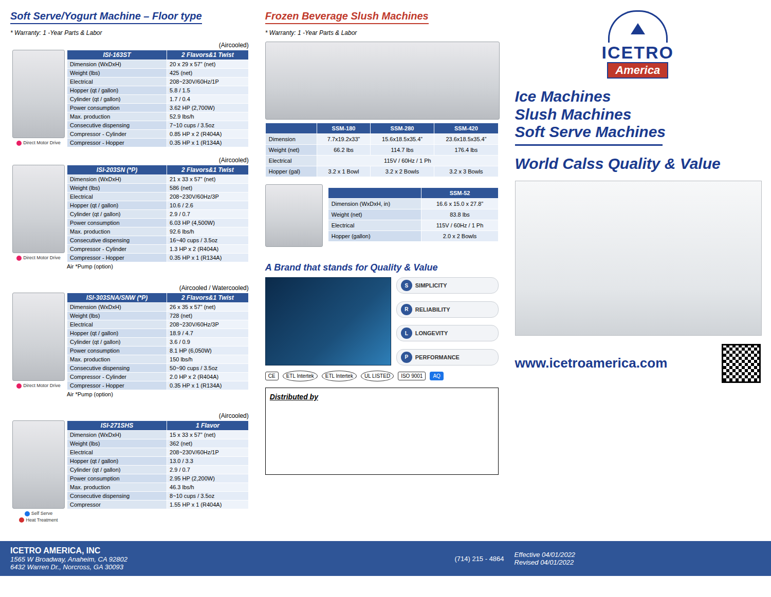Soft Serve/Yogurt Machine – Floor type
* Warranty: 1 -Year Parts & Labor
(Aircooled)
Direct Motor Drive
| ISI-163ST | 2 Flavors&1 Twist |
| --- | --- |
| Dimension (WxDxH) | 20 x 29 x 57” (net) |
| Weight (lbs) | 425 (net) |
| Electrical | 208~230V/60Hz/1P |
| Hopper (qt / gallon) | 5.8 / 1.5 |
| Cylinder (qt / gallon) | 1.7 / 0.4 |
| Power consumption | 3.62 HP (2,700W) |
| Max. production | 52.9 lbs/h |
| Consecutive dispensing | 7~10 cups / 3.5oz |
| Compressor - Cylinder | 0.85 HP x 2 (R404A) |
| Compressor - Hopper | 0.35 HP x 1 (R134A) |
(Aircooled)
Direct Motor Drive
| ISI-203SN (*P) | 2 Flavors&1 Twist |
| --- | --- |
| Dimension (WxDxH) | 21 x 33 x 57” (net) |
| Weight (lbs) | 586 (net) |
| Electrical | 208~230V/60Hz/3P |
| Hopper (qt / gallon) | 10.6 / 2.6 |
| Cylinder (qt / gallon) | 2.9 / 0.7 |
| Power consumption | 6.03 HP (4,500W) |
| Max. production | 92.6 lbs/h |
| Consecutive dispensing | 16~40 cups / 3.5oz |
| Compressor - Cylinder | 1.3 HP x 2 (R404A) |
| Compressor - Hopper | 0.35 HP x 1 (R134A) |
Air *Pump (option)
(Aircooled / Watercooled)
Direct Motor Drive
| ISI-303SNA/SNW (*P) | 2 Flavors&1 Twist |
| --- | --- |
| Dimension (WxDxH) | 26 x 35 x 57” (net) |
| Weight (lbs) | 728 (net) |
| Electrical | 208~230V/60Hz/3P |
| Hopper (qt / gallon) | 18.9 / 4.7 |
| Cylinder (qt / gallon) | 3.6 / 0.9 |
| Power consumption | 8.1 HP (6,050W) |
| Max. production | 150 lbs/h |
| Consecutive dispensing | 50~90 cups / 3.5oz |
| Compressor - Cylinder | 2.0 HP x 2 (R404A) |
| Compressor - Hopper | 0.35 HP x 1 (R134A) |
Air *Pump (option)
(Aircooled)
Self Serve Heat Treatment
| ISI-271SHS | 1 Flavor |
| --- | --- |
| Dimension (WxDxH) | 15 x 33 x 57” (net) |
| Weight (lbs) | 362 (net) |
| Electrical | 208~230V/60Hz/1P |
| Hopper (qt / gallon) | 13.0 / 3.3 |
| Cylinder (qt / gallon) | 2.9 / 0.7 |
| Power consumption | 2.95 HP (2,200W) |
| Max. production | 46.3 lbs/h |
| Consecutive dispensing | 8~10 cups / 3.5oz |
| Compressor | 1.55 HP x 1 (R404A) |
Frozen Beverage Slush Machines
* Warranty: 1 -Year Parts & Labor
| | SSM-180 | SSM-280 | SSM-420 |
| --- | --- | --- | --- |
| Dimension | 7.7x19.2x33” | 15.6x18.5x35.4” | 23.6x18.5x35.4” |
| Weight (net) | 66.2 lbs | 114.7 lbs | 176.4 lbs |
| Electrical | 115V / 60Hz / 1 Ph |
| Hopper (gal) | 3.2 x 1 Bowl | 3.2 x 2 Bowls | 3.2 x 3 Bowls |
| | SSM-52 |
| --- | --- |
| Dimension (WxDxH, in) | 16.6 x 15.0 x 27.8” |
| Weight (net) | 83.8 lbs |
| Electrical | 115V / 60Hz / 1 Ph |
| Hopper (gallon) | 2.0 x 2 Bowls |
A Brand that stands for Quality & Value
SSIMPLICITY
RRELIABILITY
LLONGEVITY
PPERFORMANCE
CE ETL Intertek ETL Intertek UL LISTED ISO 9001 AQ
Distributed by
ICETRO
America
Ice Machines
Slush Machines
Soft Serve Machines
World Calss Quality & Value
www.icetroamerica.com
ICETRO AMERICA, INC
1565 W Broadway, Anaheim, CA 92802
6432 Warren Dr., Norcross, GA 30093
(714) 215 - 4864
Effective 04/01/2022
Revised 04/01/2022